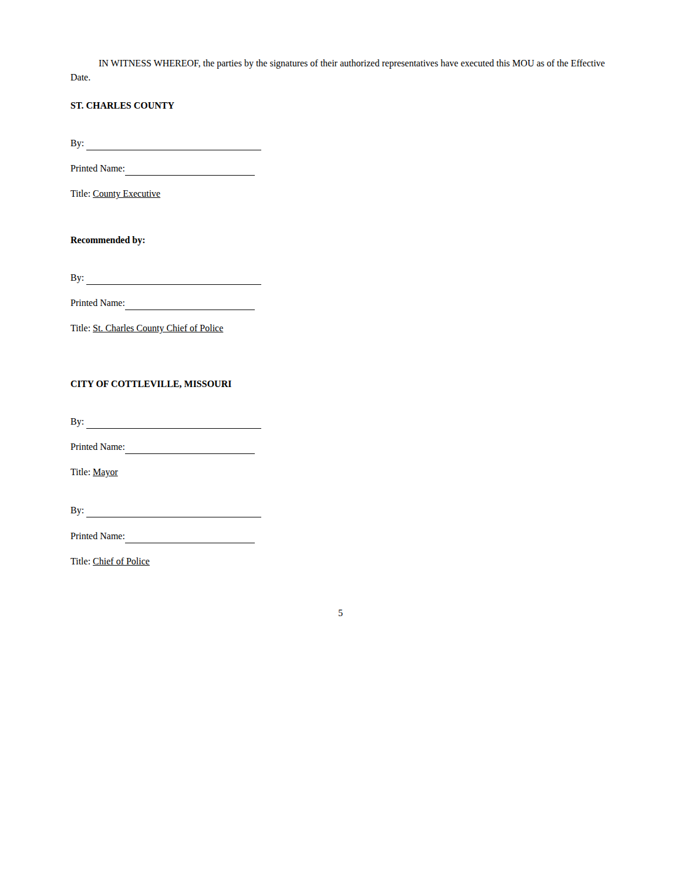IN WITNESS WHEREOF, the parties by the signatures of their authorized representatives have executed this MOU as of the Effective Date.
ST. CHARLES COUNTY
By:
Printed Name:
Title: County Executive
Recommended by:
By:
Printed Name:
Title: St. Charles County Chief of Police
CITY OF COTTLEVILLE, MISSOURI
By:
Printed Name:
Title: Mayor
By:
Printed Name:
Title: Chief of Police
5